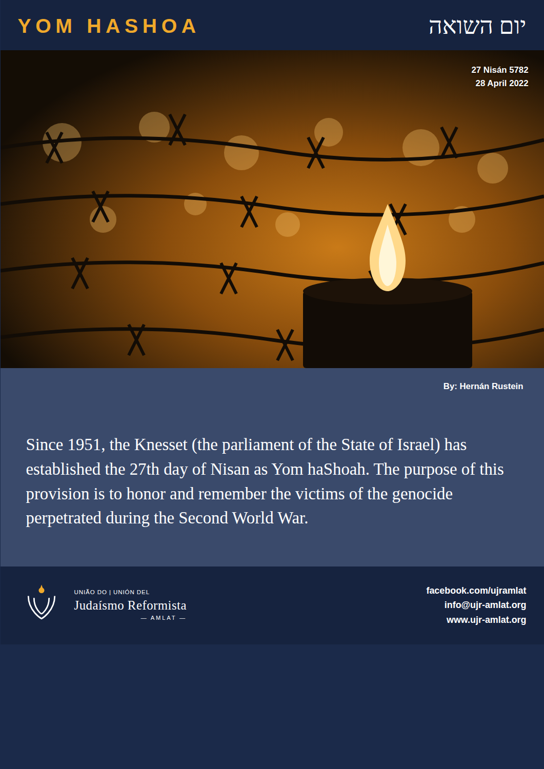Yom Hashoa
יום השואה
27 Nisán 5782
28 April 2022
By: Hernán Rustein
Since 1951, the Knesset (the parliament of the State of Israel) has established the 27th day of Nisan as Yom haShoah. The purpose of this provision is to honor and remember the victims of the genocide perpetrated during the Second World War.
União do | Unión del
Judaísmo Reformista
— AmLat —
facebook.com/ujramlat
info@ujr-amlat.org
www.ujr-amlat.org